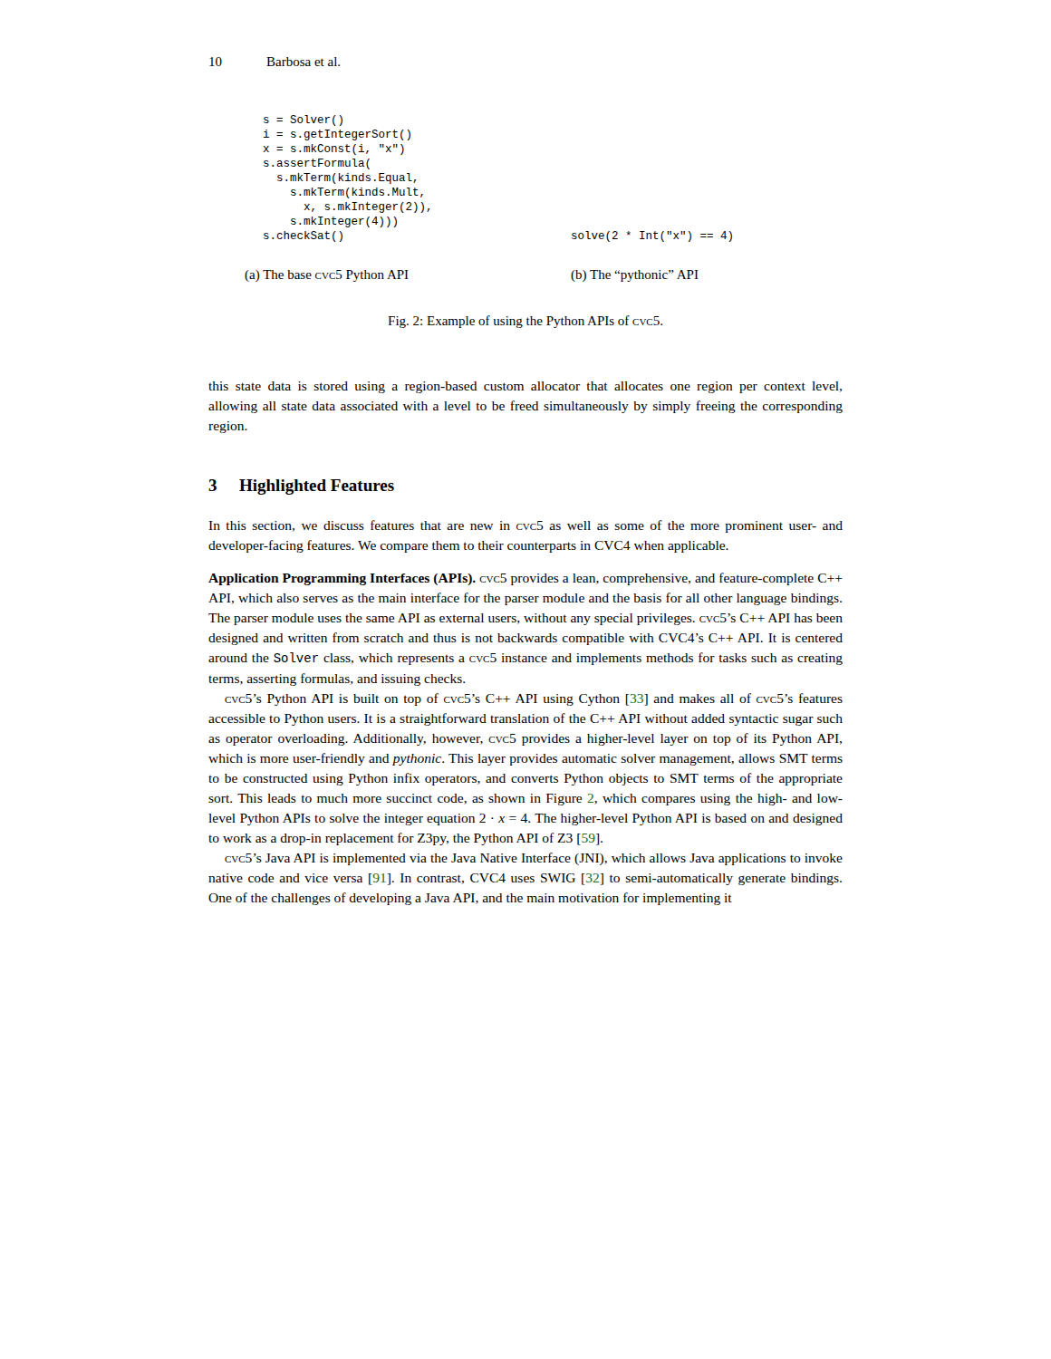10 Barbosa et al.
s = Solver()
i = s.getIntegerSort()
x = s.mkConst(i, "x")
s.assertFormula(
  s.mkTerm(kinds.Equal,
    s.mkTerm(kinds.Mult,
      x, s.mkInteger(2)),
    s.mkInteger(4)))
s.checkSat()
solve(2 * Int("x") == 4)
(a) The base cvc5 Python API (b) The “pythonic” API
Fig. 2: Example of using the Python APIs of cvc5.
this state data is stored using a region-based custom allocator that allocates one region per context level, allowing all state data associated with a level to be freed simultaneously by simply freeing the corresponding region.
3 Highlighted Features
In this section, we discuss features that are new in cvc5 as well as some of the more prominent user- and developer-facing features. We compare them to their counterparts in CVC4 when applicable.
Application Programming Interfaces (APIs). cvc5 provides a lean, comprehensive, and feature-complete C++ API, which also serves as the main interface for the parser module and the basis for all other language bindings. The parser module uses the same API as external users, without any special privileges. cvc5’s C++ API has been designed and written from scratch and thus is not backwards compatible with CVC4’s C++ API. It is centered around the Solver class, which represents a cvc5 instance and implements methods for tasks such as creating terms, asserting formulas, and issuing checks.
cvc5’s Python API is built on top of cvc5’s C++ API using Cython [33] and makes all of cvc5’s features accessible to Python users. It is a straightforward translation of the C++ API without added syntactic sugar such as operator overloading. Additionally, however, cvc5 provides a higher-level layer on top of its Python API, which is more user-friendly and pythonic. This layer provides automatic solver management, allows SMT terms to be constructed using Python infix operators, and converts Python objects to SMT terms of the appropriate sort. This leads to much more succinct code, as shown in Figure 2, which compares using the high- and low-level Python APIs to solve the integer equation 2 · x = 4. The higher-level Python API is based on and designed to work as a drop-in replacement for Z3py, the Python API of Z3 [59].
cvc5’s Java API is implemented via the Java Native Interface (JNI), which allows Java applications to invoke native code and vice versa [91]. In contrast, CVC4 uses SWIG [32] to semi-automatically generate bindings. One of the challenges of developing a Java API, and the main motivation for implementing it